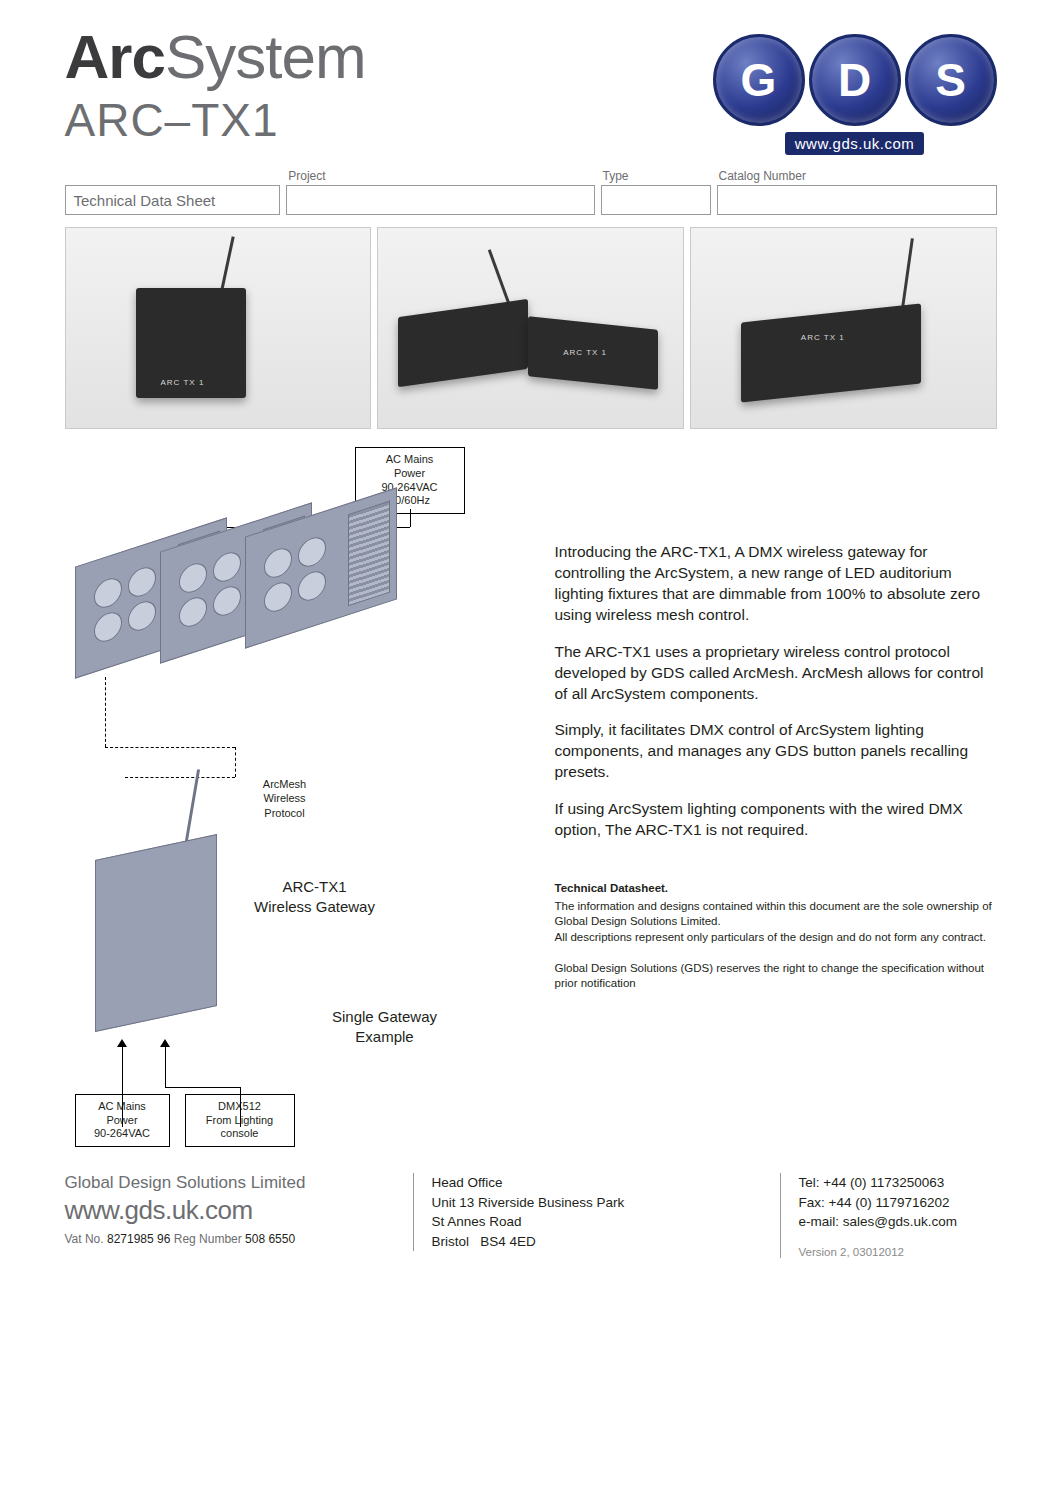Arc System
ARC–TX1
G
D
S
www.gds.uk.com
Technical Data Sheet
Project
Type
Catalog Number
ARC TX 1
ARC TX 1
ARC TX 1
AC Mains
Power
90-264VAC
50/60Hz
ArcMesh
Wireless
Protocol
ARC-TX1
Wireless Gateway
Single Gateway
Example
AC Mains
Power
90-264VAC
DMX512
From Lighting
console
Introducing the ARC-TX1, A DMX wireless gateway for controlling the ArcSystem, a new range of LED auditorium lighting fixtures that are dimmable from 100% to absolute zero using wireless mesh control.
The ARC-TX1 uses a proprietary wireless control protocol developed by GDS called ArcMesh. ArcMesh allows for control of all ArcSystem components.
Simply, it facilitates DMX control of ArcSystem lighting components, and manages any GDS button panels recalling presets.
If using ArcSystem lighting components with the wired DMX option, The ARC-TX1 is not required.
Technical Datasheet. The information and designs contained within this document are the sole ownership of Global Design Solutions Limited.
All descriptions represent only particulars of the design and do not form any contract.
Global Design Solutions (GDS) reserves the right to change the specification without prior notification
Global Design Solutions Limited
www.gds.uk.com
Vat No. 8271985 96 Reg Number 508 6550
Head Office
Unit 13 Riverside Business Park
St Annes Road
Bristol BS4 4ED
Tel: +44 (0) 1173250063
Fax: +44 (0) 1179716202
e-mail: sales@gds.uk.com
Version 2, 03012012